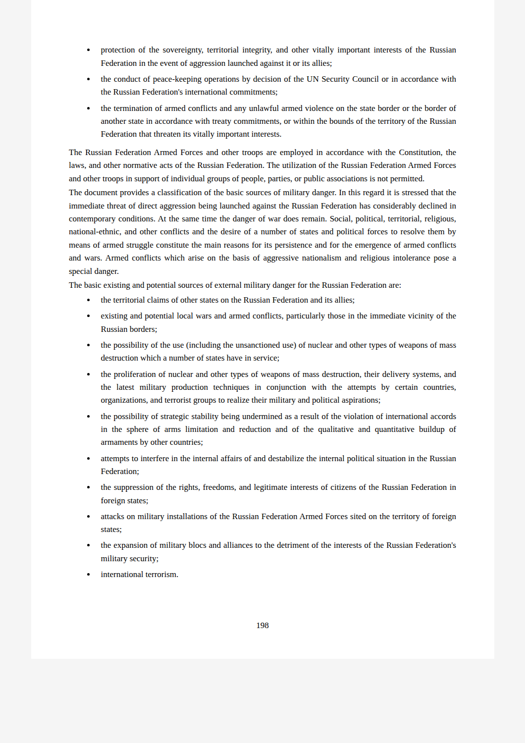protection of the sovereignty, territorial integrity, and other vitally important interests of the Russian Federation in the event of aggression launched against it or its allies;
the conduct of peace-keeping operations by decision of the UN Security Council or in accordance with the Russian Federation's international commitments;
the termination of armed conflicts and any unlawful armed violence on the state border or the border of another state in accordance with treaty commitments, or within the bounds of the territory of the Russian Federation that threaten its vitally important interests.
The Russian Federation Armed Forces and other troops are employed in accordance with the Constitution, the laws, and other normative acts of the Russian Federation. The utilization of the Russian Federation Armed Forces and other troops in support of individual groups of people, parties, or public associations is not permitted.
The document provides a classification of the basic sources of military danger. In this regard it is stressed that the immediate threat of direct aggression being launched against the Russian Federation has considerably declined in contemporary conditions. At the same time the danger of war does remain. Social, political, territorial, religious, national-ethnic, and other conflicts and the desire of a number of states and political forces to resolve them by means of armed struggle constitute the main reasons for its persistence and for the emergence of armed conflicts and wars. Armed conflicts which arise on the basis of aggressive nationalism and religious intolerance pose a special danger.
The basic existing and potential sources of external military danger for the Russian Federation are:
the territorial claims of other states on the Russian Federation and its allies;
existing and potential local wars and armed conflicts, particularly those in the immediate vicinity of the Russian borders;
the possibility of the use (including the unsanctioned use) of nuclear and other types of weapons of mass destruction which a number of states have in service;
the proliferation of nuclear and other types of weapons of mass destruction, their delivery systems, and the latest military production techniques in conjunction with the attempts by certain countries, organizations, and terrorist groups to realize their military and political aspirations;
the possibility of strategic stability being undermined as a result of the violation of international accords in the sphere of arms limitation and reduction and of the qualitative and quantitative buildup of armaments by other countries;
attempts to interfere in the internal affairs of and destabilize the internal political situation in the Russian Federation;
the suppression of the rights, freedoms, and legitimate interests of citizens of the Russian Federation in foreign states;
attacks on military installations of the Russian Federation Armed Forces sited on the territory of foreign states;
the expansion of military blocs and alliances to the detriment of the interests of the Russian Federation's military security;
international terrorism.
198